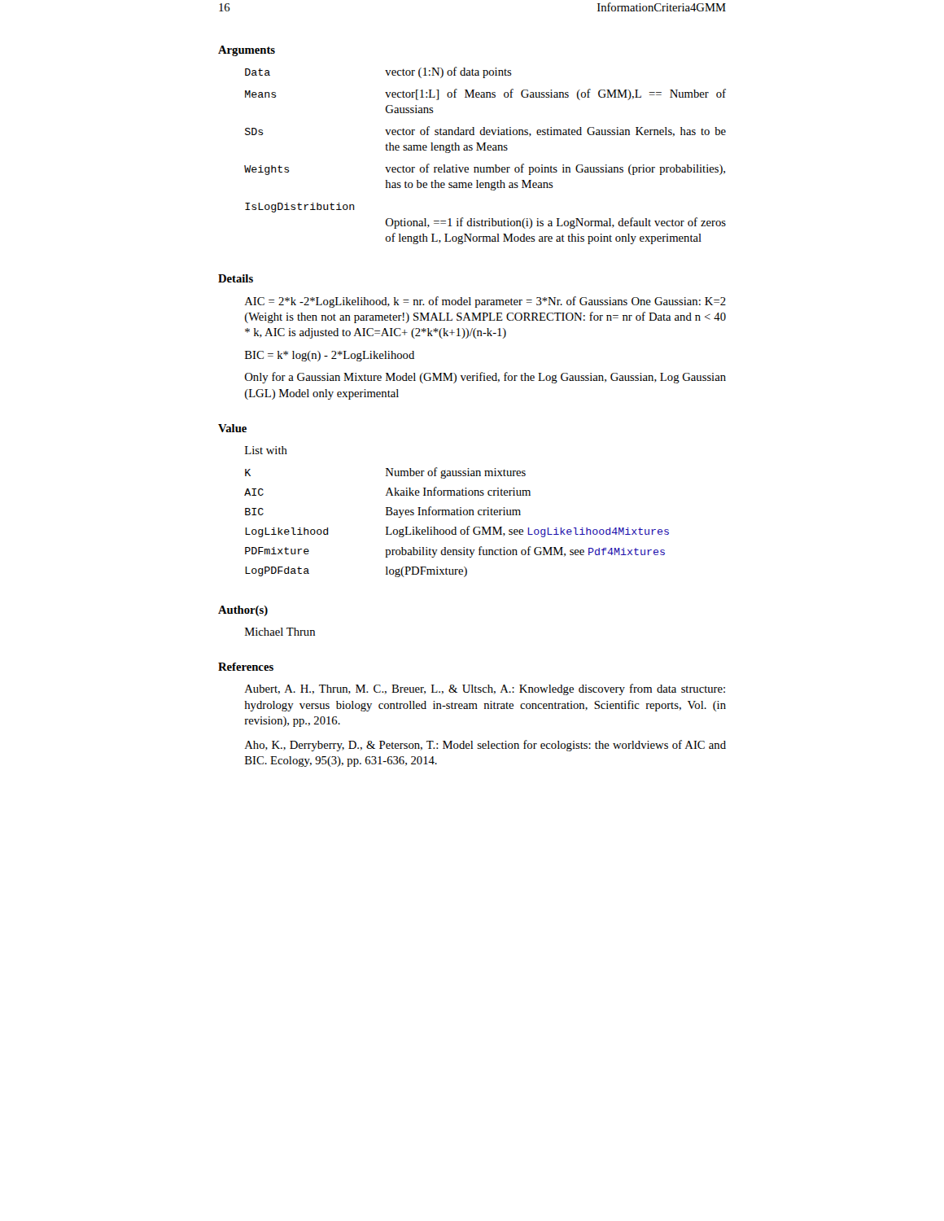16 InformationCriteria4GMM
Arguments
Data
vector (1:N) of data points
Means
vector[1:L] of Means of Gaussians (of GMM),L == Number of Gaussians
SDs
vector of standard deviations, estimated Gaussian Kernels, has to be the same length as Means
Weights
vector of relative number of points in Gaussians (prior probabilities), has to be the same length as Means
IsLogDistribution
Optional, ==1 if distribution(i) is a LogNormal, default vector of zeros of length L, LogNormal Modes are at this point only experimental
Details
AIC = 2*k -2*LogLikelihood, k = nr. of model parameter = 3*Nr. of Gaussians One Gaussian: K=2 (Weight is then not an parameter!) SMALL SAMPLE CORRECTION: for n= nr of Data and n < 40 * k, AIC is adjusted to AIC=AIC+ (2*k*(k+1))/(n-k-1)
BIC = k* log(n) - 2*LogLikelihood
Only for a Gaussian Mixture Model (GMM) verified, for the Log Gaussian, Gaussian, Log Gaussian (LGL) Model only experimental
Value
List with
K
Number of gaussian mixtures
AIC
Akaike Informations criterium
BIC
Bayes Information criterium
LogLikelihood
LogLikelihood of GMM, see LogLikelihood4Mixtures
PDFmixture
probability density function of GMM, see Pdf4Mixtures
LogPDFdata
log(PDFmixture)
Author(s)
Michael Thrun
References
Aubert, A. H., Thrun, M. C., Breuer, L., & Ultsch, A.: Knowledge discovery from data structure: hydrology versus biology controlled in-stream nitrate concentration, Scientific reports, Vol. (in revision), pp., 2016.
Aho, K., Derryberry, D., & Peterson, T.: Model selection for ecologists: the worldviews of AIC and BIC. Ecology, 95(3), pp. 631-636, 2014.